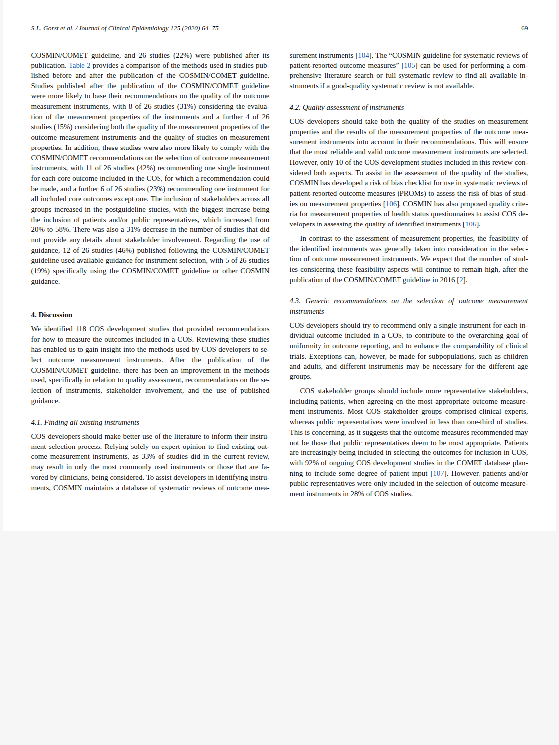S.L. Gorst et al. / Journal of Clinical Epidemiology 125 (2020) 64–75 69
COSMIN/COMET guideline, and 26 studies (22%) were published after its publication. Table 2 provides a comparison of the methods used in studies published before and after the publication of the COSMIN/COMET guideline. Studies published after the publication of the COSMIN/COMET guideline were more likely to base their recommendations on the quality of the outcome measurement instruments, with 8 of 26 studies (31%) considering the evaluation of the measurement properties of the instruments and a further 4 of 26 studies (15%) considering both the quality of the measurement properties of the outcome measurement instruments and the quality of studies on measurement properties. In addition, these studies were also more likely to comply with the COSMIN/COMET recommendations on the selection of outcome measurement instruments, with 11 of 26 studies (42%) recommending one single instrument for each core outcome included in the COS, for which a recommendation could be made, and a further 6 of 26 studies (23%) recommending one instrument for all included core outcomes except one. The inclusion of stakeholders across all groups increased in the postguideline studies, with the biggest increase being the inclusion of patients and/or public representatives, which increased from 20% to 58%. There was also a 31% decrease in the number of studies that did not provide any details about stakeholder involvement. Regarding the use of guidance, 12 of 26 studies (46%) published following the COSMIN/COMET guideline used available guidance for instrument selection, with 5 of 26 studies (19%) specifically using the COSMIN/COMET guideline or other COSMIN guidance.
4. Discussion
We identified 118 COS development studies that provided recommendations for how to measure the outcomes included in a COS. Reviewing these studies has enabled us to gain insight into the methods used by COS developers to select outcome measurement instruments. After the publication of the COSMIN/COMET guideline, there has been an improvement in the methods used, specifically in relation to quality assessment, recommendations on the selection of instruments, stakeholder involvement, and the use of published guidance.
4.1. Finding all existing instruments
COS developers should make better use of the literature to inform their instrument selection process. Relying solely on expert opinion to find existing outcome measurement instruments, as 33% of studies did in the current review, may result in only the most commonly used instruments or those that are favored by clinicians, being considered. To assist developers in identifying instruments, COSMIN maintains a database of systematic reviews of outcome measurement instruments [104]. The “COSMIN guideline for systematic reviews of patient-reported outcome measures” [105] can be used for performing a comprehensive literature search or full systematic review to find all available instruments if a good-quality systematic review is not available.
4.2. Quality assessment of instruments
COS developers should take both the quality of the studies on measurement properties and the results of the measurement properties of the outcome measurement instruments into account in their recommendations. This will ensure that the most reliable and valid outcome measurement instruments are selected. However, only 10 of the COS development studies included in this review considered both aspects. To assist in the assessment of the quality of the studies, COSMIN has developed a risk of bias checklist for use in systematic reviews of patient-reported outcome measures (PROMs) to assess the risk of bias of studies on measurement properties [106]. COSMIN has also proposed quality criteria for measurement properties of health status questionnaires to assist COS developers in assessing the quality of identified instruments [106].
In contrast to the assessment of measurement properties, the feasibility of the identified instruments was generally taken into consideration in the selection of outcome measurement instruments. We expect that the number of studies considering these feasibility aspects will continue to remain high, after the publication of the COSMIN/COMET guideline in 2016 [2].
4.3. Generic recommendations on the selection of outcome measurement instruments
COS developers should try to recommend only a single instrument for each individual outcome included in a COS, to contribute to the overarching goal of uniformity in outcome reporting, and to enhance the comparability of clinical trials. Exceptions can, however, be made for subpopulations, such as children and adults, and different instruments may be necessary for the different age groups.
COS stakeholder groups should include more representative stakeholders, including patients, when agreeing on the most appropriate outcome measurement instruments. Most COS stakeholder groups comprised clinical experts, whereas public representatives were involved in less than one-third of studies. This is concerning, as it suggests that the outcome measures recommended may not be those that public representatives deem to be most appropriate. Patients are increasingly being included in selecting the outcomes for inclusion in COS, with 92% of ongoing COS development studies in the COMET database planning to include some degree of patient input [107]. However, patients and/or public representatives were only included in the selection of outcome measurement instruments in 28% of COS studies.